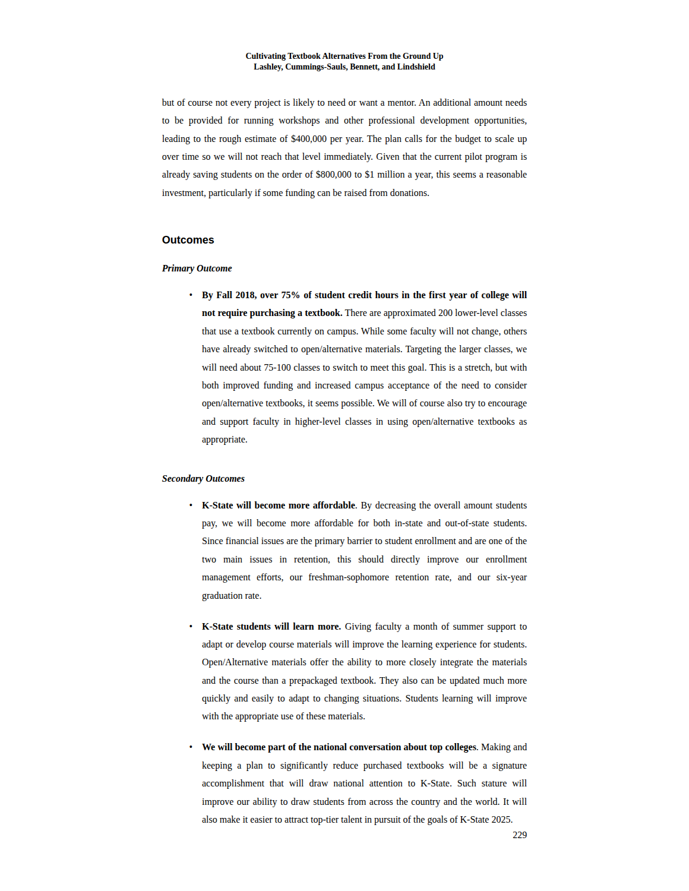Cultivating Textbook Alternatives From the Ground Up
Lashley, Cummings-Sauls, Bennett, and Lindshield
but of course not every project is likely to need or want a mentor. An additional amount needs to be provided for running workshops and other professional development opportunities, leading to the rough estimate of $400,000 per year. The plan calls for the budget to scale up over time so we will not reach that level immediately. Given that the current pilot program is already saving students on the order of $800,000 to $1 million a year, this seems a reasonable investment, particularly if some funding can be raised from donations.
Outcomes
Primary Outcome
By Fall 2018, over 75% of student credit hours in the first year of college will not require purchasing a textbook. There are approximated 200 lower-level classes that use a textbook currently on campus. While some faculty will not change, others have already switched to open/alternative materials. Targeting the larger classes, we will need about 75-100 classes to switch to meet this goal. This is a stretch, but with both improved funding and increased campus acceptance of the need to consider open/alternative textbooks, it seems possible. We will of course also try to encourage and support faculty in higher-level classes in using open/alternative textbooks as appropriate.
Secondary Outcomes
K-State will become more affordable. By decreasing the overall amount students pay, we will become more affordable for both in-state and out-of-state students. Since financial issues are the primary barrier to student enrollment and are one of the two main issues in retention, this should directly improve our enrollment management efforts, our freshman-sophomore retention rate, and our six-year graduation rate.
K-State students will learn more. Giving faculty a month of summer support to adapt or develop course materials will improve the learning experience for students. Open/Alternative materials offer the ability to more closely integrate the materials and the course than a prepackaged textbook. They also can be updated much more quickly and easily to adapt to changing situations. Students learning will improve with the appropriate use of these materials.
We will become part of the national conversation about top colleges. Making and keeping a plan to significantly reduce purchased textbooks will be a signature accomplishment that will draw national attention to K-State. Such stature will improve our ability to draw students from across the country and the world. It will also make it easier to attract top-tier talent in pursuit of the goals of K-State 2025.
229